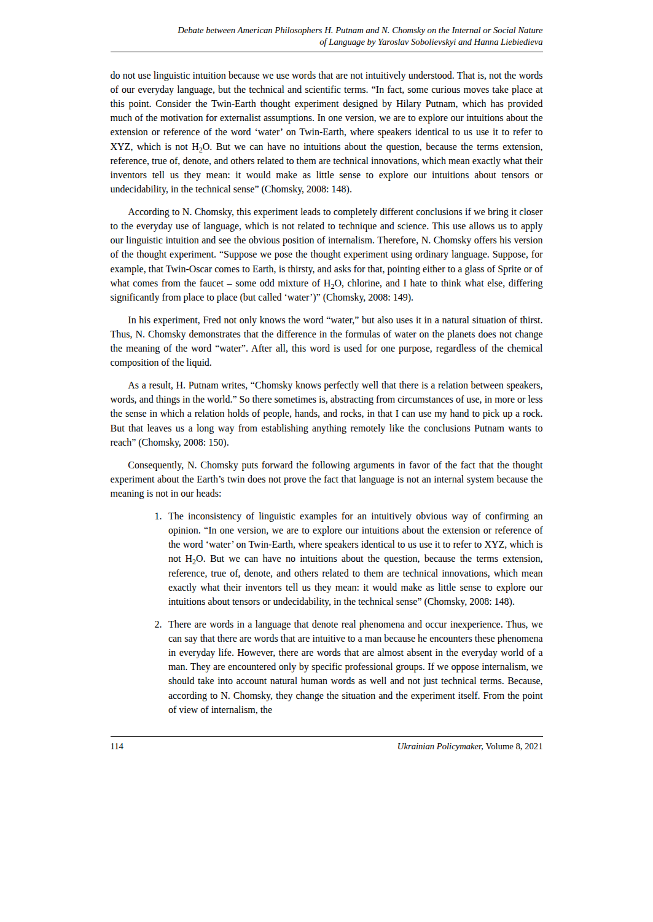Debate between American Philosophers H. Putnam and N. Chomsky on the Internal or Social Nature of Language by Yaroslav Sobolievskyi and Hanna Liebiedieva
do not use linguistic intuition because we use words that are not intuitively understood. That is, not the words of our everyday language, but the technical and scientific terms. “In fact, some curious moves take place at this point. Consider the Twin-Earth thought experiment designed by Hilary Putnam, which has provided much of the motivation for externalist assumptions. In one version, we are to explore our intuitions about the extension or reference of the word ‘water’ on Twin-Earth, where speakers identical to us use it to refer to XYZ, which is not H2 O. But we can have no intuitions about the question, because the terms extension, reference, true of, denote, and others related to them are technical innovations, which mean exactly what their inventors tell us they mean: it would make as little sense to explore our intuitions about tensors or undecidability, in the technical sense” (Chomsky, 2008: 148).
According to N. Chomsky, this experiment leads to completely different conclusions if we bring it closer to the everyday use of language, which is not related to technique and science. This use allows us to apply our linguistic intuition and see the obvious position of internalism. Therefore, N. Chomsky offers his version of the thought experiment. “Suppose we pose the thought experiment using ordinary language. Suppose, for example, that Twin-Oscar comes to Earth, is thirsty, and asks for that, pointing either to a glass of Sprite or of what comes from the faucet – some odd mixture of H2 O, chlorine, and I hate to think what else, differing significantly from place to place (but called ‘water’)” (Chomsky, 2008: 149).
In his experiment, Fred not only knows the word “water,” but also uses it in a natural situation of thirst. Thus, N. Chomsky demonstrates that the difference in the formulas of water on the planets does not change the meaning of the word “water”. After all, this word is used for one purpose, regardless of the chemical composition of the liquid.
As a result, H. Putnam writes, “Chomsky knows perfectly well that there is a relation between speakers, words, and things in the world.” So there sometimes is, abstracting from circumstances of use, in more or less the sense in which a relation holds of people, hands, and rocks, in that I can use my hand to pick up a rock. But that leaves us a long way from establishing anything remotely like the conclusions Putnam wants to reach” (Chomsky, 2008: 150).
Consequently, N. Chomsky puts forward the following arguments in favor of the fact that the thought experiment about the Earth’s twin does not prove the fact that language is not an internal system because the meaning is not in our heads:
The inconsistency of linguistic examples for an intuitively obvious way of confirming an opinion. “In one version, we are to explore our intuitions about the extension or reference of the word ‘water’ on Twin-Earth, where speakers identical to us use it to refer to XYZ, which is not H2 O. But we can have no intuitions about the question, because the terms extension, reference, true of, denote, and others related to them are technical innovations, which mean exactly what their inventors tell us they mean: it would make as little sense to explore our intuitions about tensors or undecidability, in the technical sense” (Chomsky, 2008: 148).
There are words in a language that denote real phenomena and occur inexperience. Thus, we can say that there are words that are intuitive to a man because he encounters these phenomena in everyday life. However, there are words that are almost absent in the everyday world of a man. They are encountered only by specific professional groups. If we oppose internalism, we should take into account natural human words as well and not just technical terms. Because, according to N. Chomsky, they change the situation and the experiment itself. From the point of view of internalism, the
114 Ukrainian Policymaker, Volume 8, 2021